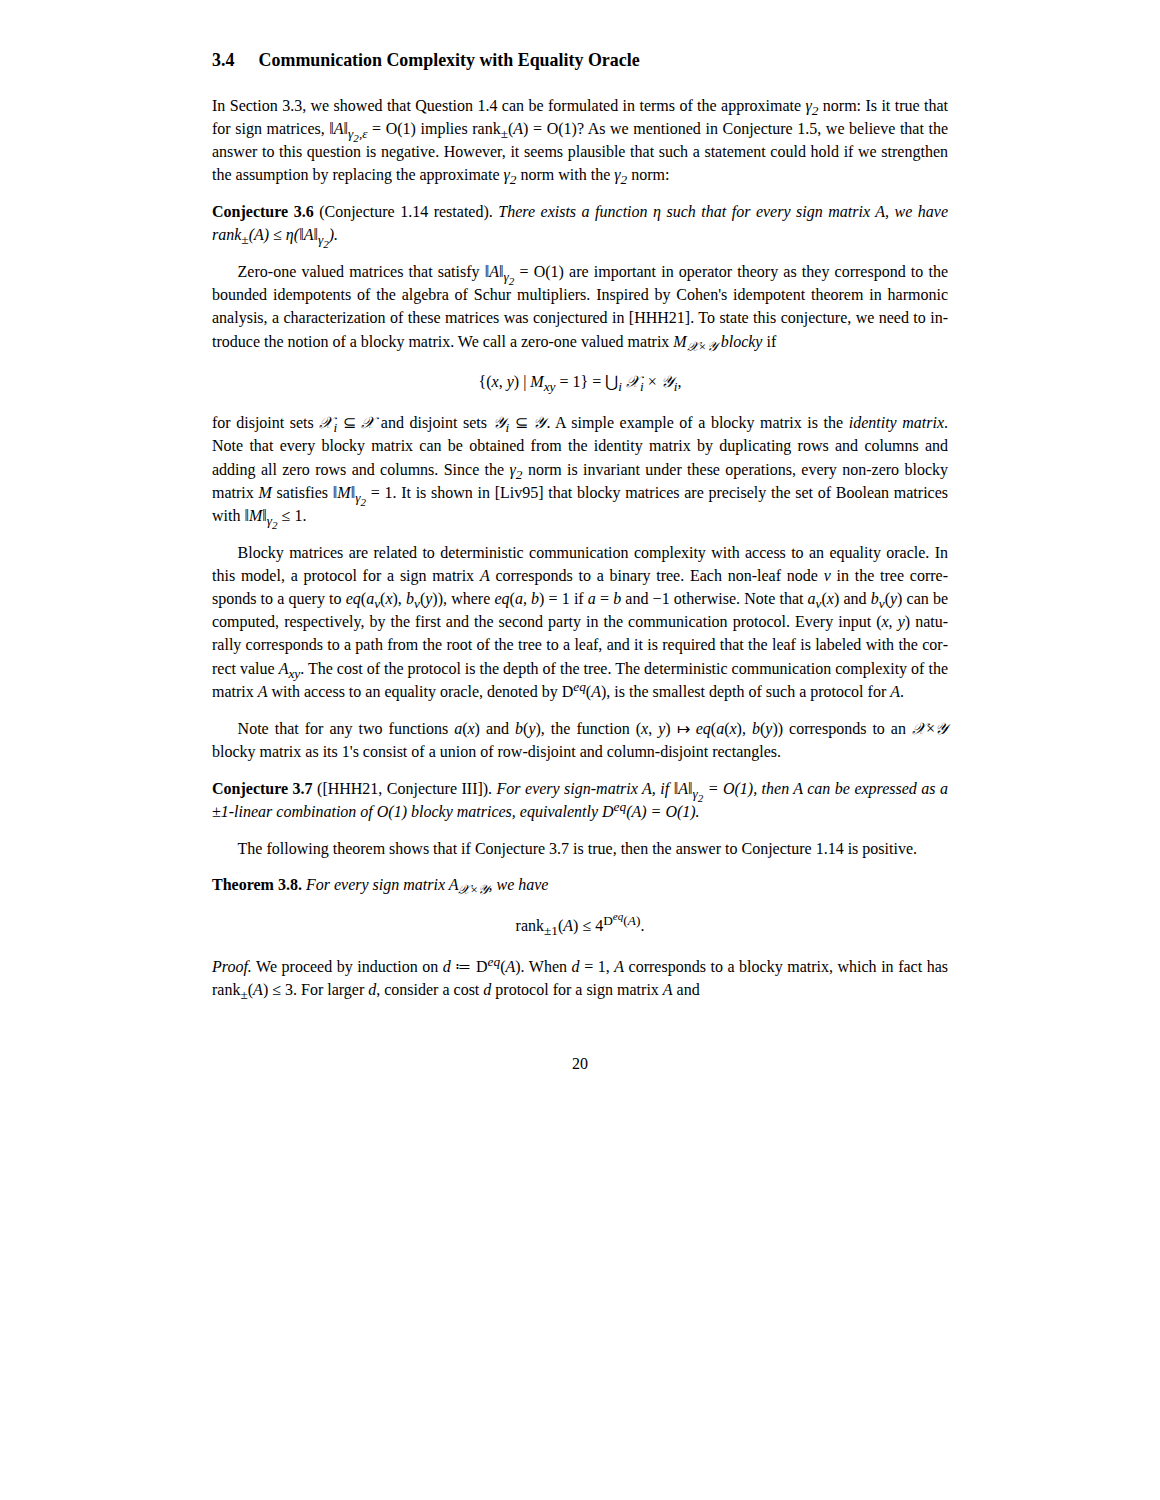3.4 Communication Complexity with Equality Oracle
In Section 3.3, we showed that Question 1.4 can be formulated in terms of the approximate γ2 norm: Is it true that for sign matrices, ‖A‖γ2,ε = O(1) implies rank±(A) = O(1)? As we mentioned in Conjecture 1.5, we believe that the answer to this question is negative. However, it seems plausible that such a statement could hold if we strengthen the assumption by replacing the approximate γ2 norm with the γ2 norm:
Conjecture 3.6 (Conjecture 1.14 restated). There exists a function η such that for every sign matrix A, we have rank±(A) ≤ η(‖A‖γ2).
Zero-one valued matrices that satisfy ‖A‖γ2 = O(1) are important in operator theory as they correspond to the bounded idempotents of the algebra of Schur multipliers. Inspired by Cohen's idempotent theorem in harmonic analysis, a characterization of these matrices was conjectured in [HHH21]. To state this conjecture, we need to introduce the notion of a blocky matrix. We call a zero-one valued matrix M𝒳×𝒴 blocky if
{(x, y) | Mxy = 1} = ⋃i 𝒳i × 𝒴i,
for disjoint sets 𝒳i ⊆ 𝒳 and disjoint sets 𝒴i ⊆ 𝒴. A simple example of a blocky matrix is the identity matrix. Note that every blocky matrix can be obtained from the identity matrix by duplicating rows and columns and adding all zero rows and columns. Since the γ2 norm is invariant under these operations, every non-zero blocky matrix M satisfies ‖M‖γ2 = 1. It is shown in [Liv95] that blocky matrices are precisely the set of Boolean matrices with ‖M‖γ2 ≤ 1.
Blocky matrices are related to deterministic communication complexity with access to an equality oracle. In this model, a protocol for a sign matrix A corresponds to a binary tree. Each non-leaf node v in the tree corresponds to a query to eq(av(x), bv(y)), where eq(a, b) = 1 if a = b and −1 otherwise. Note that av(x) and bv(y) can be computed, respectively, by the first and the second party in the communication protocol. Every input (x, y) naturally corresponds to a path from the root of the tree to a leaf, and it is required that the leaf is labeled with the correct value Axy. The cost of the protocol is the depth of the tree. The deterministic communication complexity of the matrix A with access to an equality oracle, denoted by Deq(A), is the smallest depth of such a protocol for A.
Note that for any two functions a(x) and b(y), the function (x, y) ↦ eq(a(x), b(y)) corresponds to an 𝒳×𝒴 blocky matrix as its 1's consist of a union of row-disjoint and column-disjoint rectangles.
Conjecture 3.7 ([HHH21, Conjecture III]). For every sign-matrix A, if ‖A‖γ2 = O(1), then A can be expressed as a ±1-linear combination of O(1) blocky matrices, equivalently Deq(A) = O(1).
The following theorem shows that if Conjecture 3.7 is true, then the answer to Conjecture 1.14 is positive.
Theorem 3.8. For every sign matrix A𝒳×𝒴, we have
rank±1(A) ≤ 4Deq(A).
Proof. We proceed by induction on d ≔ Deq(A). When d = 1, A corresponds to a blocky matrix, which in fact has rank±(A) ≤ 3. For larger d, consider a cost d protocol for a sign matrix A and
20